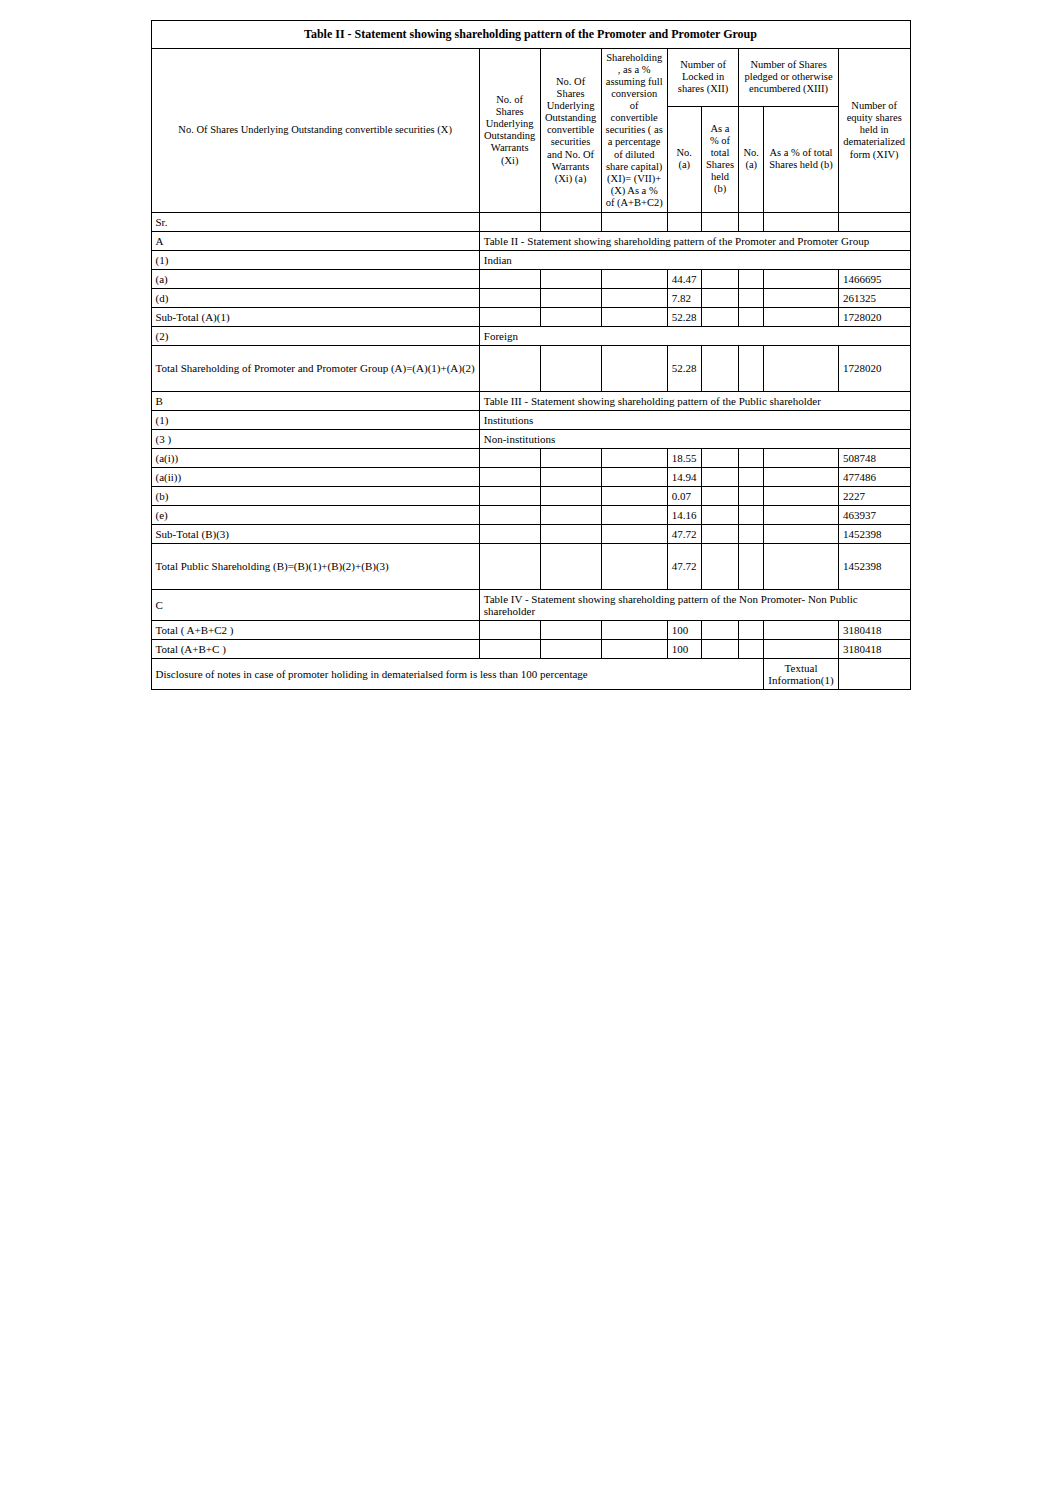| Table II - Statement showing shareholding pattern of the Promoter and Promoter Group |
| No. Of Shares Underlying Outstanding convertible securities (X) | No. of Shares Underlying Outstanding Warrants (Xi) | No. Of Shares Underlying Outstanding convertible securities and No. Of Warrants (Xi) (a) | Shareholding , as a % assuming full conversion of convertible securities ( as a percentage of diluted share capital) (XI)= (VII)+(X) As a % of (A+B+C2) | Number of Locked in shares (XII) | Number of Shares pledged or otherwise encumbered (XIII) | Number of equity shares held in dematerialized form (XIV) |
| No. (a) | As a % of total Shares held (b) | No. (a) | As a % of total Shares held (b) |
| Sr. | | | | | | | | |
| A | Table II - Statement showing shareholding pattern of the Promoter and Promoter Group |
| (1) | Indian |
| (a) | | | | 44.47 | | | | 1466695 |
| (d) | | | | 7.82 | | | | 261325 |
| Sub-Total (A)(1) | | | | 52.28 | | | | 1728020 |
| (2) | Foreign |
| Total Shareholding of Promoter and Promoter Group (A)=(A)(1)+(A)(2) | | | | 52.28 | | | | 1728020 |
| B | Table III - Statement showing shareholding pattern of the Public shareholder |
| (1) | Institutions |
| (3 ) | Non-institutions |
| (a(i)) | | | | 18.55 | | | | 508748 |
| (a(ii)) | | | | 14.94 | | | | 477486 |
| (b) | | | | 0.07 | | | | 2227 |
| (e) | | | | 14.16 | | | | 463937 |
| Sub-Total (B)(3) | | | | 47.72 | | | | 1452398 |
| Total Public Shareholding (B)=(B)(1)+(B)(2)+(B)(3) | | | | 47.72 | | | | 1452398 |
| C | Table IV - Statement showing shareholding pattern of the Non Promoter- Non Public shareholder |
| Total ( A+B+C2 ) | | | | 100 | | | | 3180418 |
| Total (A+B+C ) | | | | 100 | | | | 3180418 |
| Disclosure of notes in case of promoter holiding in dematerialsed form is less than 100 percentage | Textual Information(1) | |